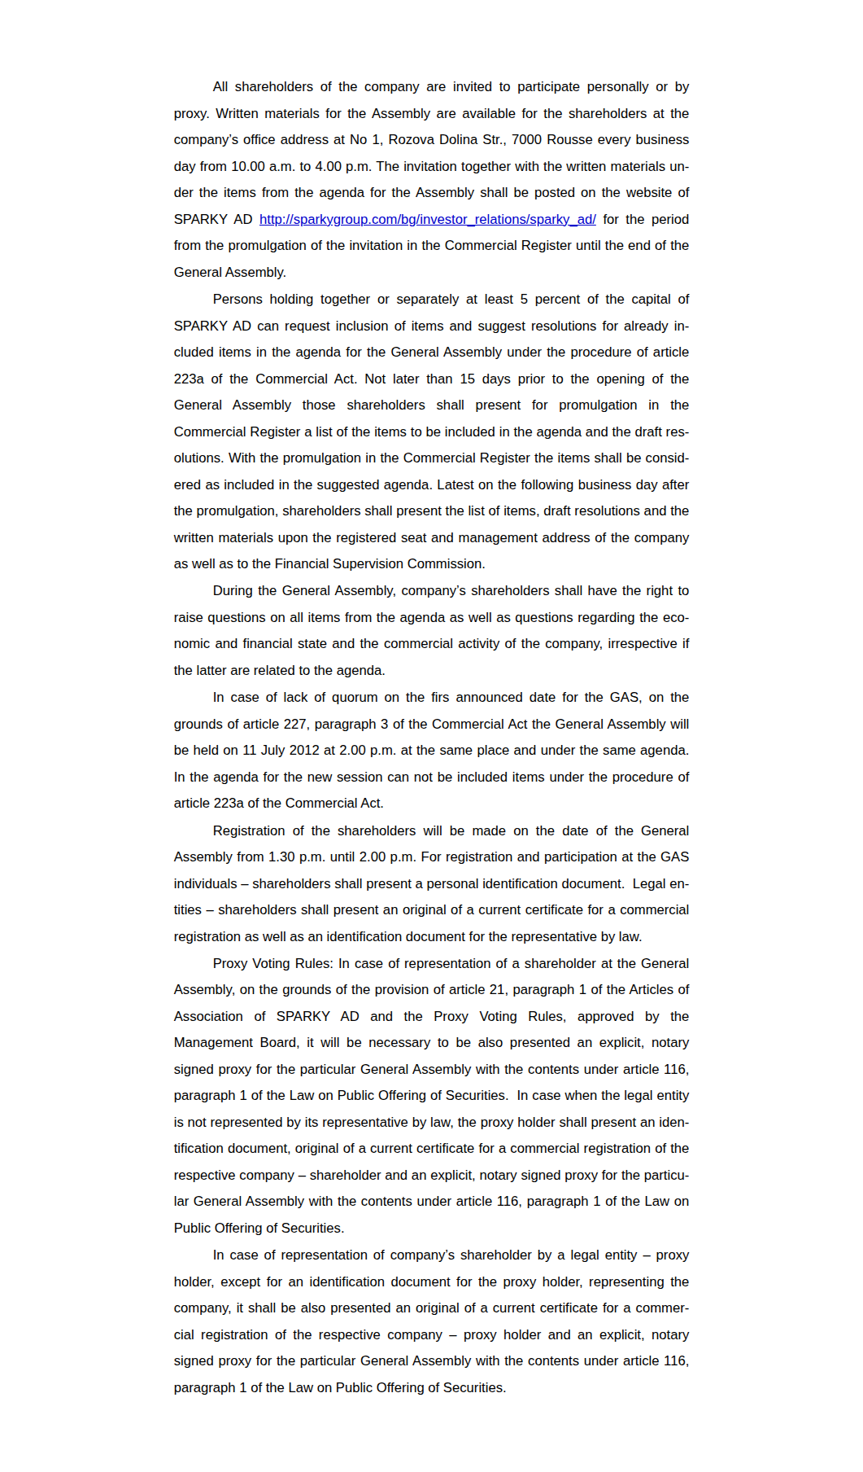All shareholders of the company are invited to participate personally or by proxy. Written materials for the Assembly are available for the shareholders at the company’s office address at No 1, Rozova Dolina Str., 7000 Rousse every business day from 10.00 a.m. to 4.00 p.m. The invitation together with the written materials under the items from the agenda for the Assembly shall be posted on the website of SPARKY AD http://sparkygroup.com/bg/investor_relations/sparky_ad/ for the period from the promulgation of the invitation in the Commercial Register until the end of the General Assembly.
Persons holding together or separately at least 5 percent of the capital of SPARKY AD can request inclusion of items and suggest resolutions for already included items in the agenda for the General Assembly under the procedure of article 223a of the Commercial Act. Not later than 15 days prior to the opening of the General Assembly those shareholders shall present for promulgation in the Commercial Register a list of the items to be included in the agenda and the draft resolutions. With the promulgation in the Commercial Register the items shall be considered as included in the suggested agenda. Latest on the following business day after the promulgation, shareholders shall present the list of items, draft resolutions and the written materials upon the registered seat and management address of the company as well as to the Financial Supervision Commission.
During the General Assembly, company’s shareholders shall have the right to raise questions on all items from the agenda as well as questions regarding the economic and financial state and the commercial activity of the company, irrespective if the latter are related to the agenda.
In case of lack of quorum on the firs announced date for the GAS, on the grounds of article 227, paragraph 3 of the Commercial Act the General Assembly will be held on 11 July 2012 at 2.00 p.m. at the same place and under the same agenda. In the agenda for the new session can not be included items under the procedure of article 223a of the Commercial Act.
Registration of the shareholders will be made on the date of the General Assembly from 1.30 p.m. until 2.00 p.m. For registration and participation at the GAS individuals – shareholders shall present a personal identification document. Legal entities – shareholders shall present an original of a current certificate for a commercial registration as well as an identification document for the representative by law.
Proxy Voting Rules: In case of representation of a shareholder at the General Assembly, on the grounds of the provision of article 21, paragraph 1 of the Articles of Association of SPARKY AD and the Proxy Voting Rules, approved by the Management Board, it will be necessary to be also presented an explicit, notary signed proxy for the particular General Assembly with the contents under article 116, paragraph 1 of the Law on Public Offering of Securities. In case when the legal entity is not represented by its representative by law, the proxy holder shall present an identification document, original of a current certificate for a commercial registration of the respective company – shareholder and an explicit, notary signed proxy for the particular General Assembly with the contents under article 116, paragraph 1 of the Law on Public Offering of Securities.
In case of representation of company’s shareholder by a legal entity – proxy holder, except for an identification document for the proxy holder, representing the company, it shall be also presented an original of a current certificate for a commercial registration of the respective company – proxy holder and an explicit, notary signed proxy for the particular General Assembly with the contents under article 116, paragraph 1 of the Law on Public Offering of Securities.